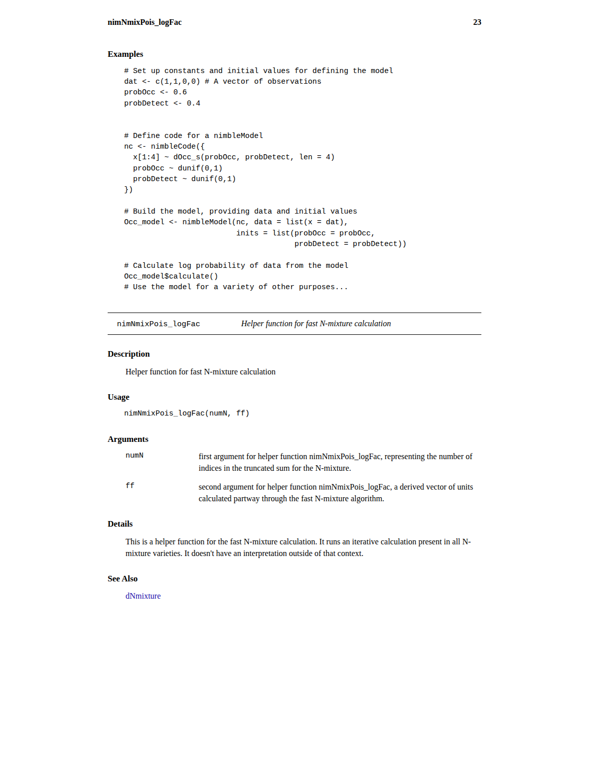nimNmixPois_logFac 23
Examples
# Set up constants and initial values for defining the model
dat <- c(1,1,0,0) # A vector of observations
probOcc <- 0.6
probDetect <- 0.4


# Define code for a nimbleModel
nc <- nimbleCode({
  x[1:4] ~ dOcc_s(probOcc, probDetect, len = 4)
  probOcc ~ dunif(0,1)
  probDetect ~ dunif(0,1)
})

# Build the model, providing data and initial values
Occ_model <- nimbleModel(nc, data = list(x = dat),
                         inits = list(probOcc = probOcc,
                                      probDetect = probDetect))

# Calculate log probability of data from the model
Occ_model$calculate()
# Use the model for a variety of other purposes...
nimNmixPois_logFac Helper function for fast N-mixture calculation
Description
Helper function for fast N-mixture calculation
Usage
nimNmixPois_logFac(numN, ff)
Arguments
numN
first argument for helper function nimNmixPois_logFac, representing the number of indices in the truncated sum for the N-mixture.
ff
second argument for helper function nimNmixPois_logFac, a derived vector of units calculated partway through the fast N-mixture algorithm.
Details
This is a helper function for the fast N-mixture calculation. It runs an iterative calculation present in all N-mixture varieties. It doesn't have an interpretation outside of that context.
See Also
dNmixture